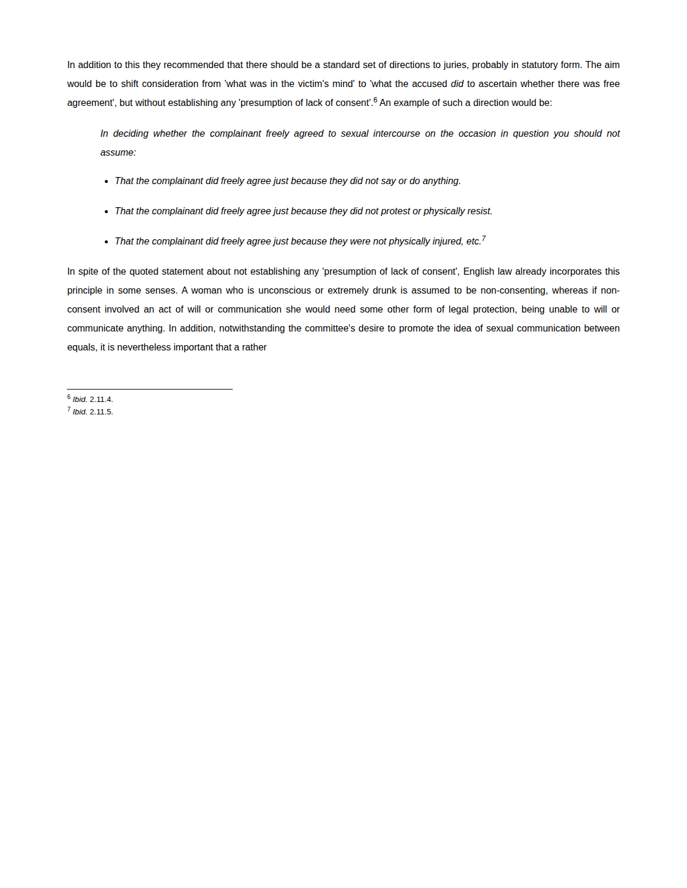In addition to this they recommended that there should be a standard set of directions to juries, probably in statutory form. The aim would be to shift consideration from 'what was in the victim's mind' to 'what the accused did to ascertain whether there was free agreement', but without establishing any 'presumption of lack of consent'.6 An example of such a direction would be:
In deciding whether the complainant freely agreed to sexual intercourse on the occasion in question you should not assume:
That the complainant did freely agree just because they did not say or do anything.
That the complainant did freely agree just because they did not protest or physically resist.
That the complainant did freely agree just because they were not physically injured, etc.7
In spite of the quoted statement about not establishing any 'presumption of lack of consent', English law already incorporates this principle in some senses. A woman who is unconscious or extremely drunk is assumed to be non-consenting, whereas if non-consent involved an act of will or communication she would need some other form of legal protection, being unable to will or communicate anything. In addition, notwithstanding the committee's desire to promote the idea of sexual communication between equals, it is nevertheless important that a rather
6 Ibid. 2.11.4.
7 Ibid. 2.11.5.